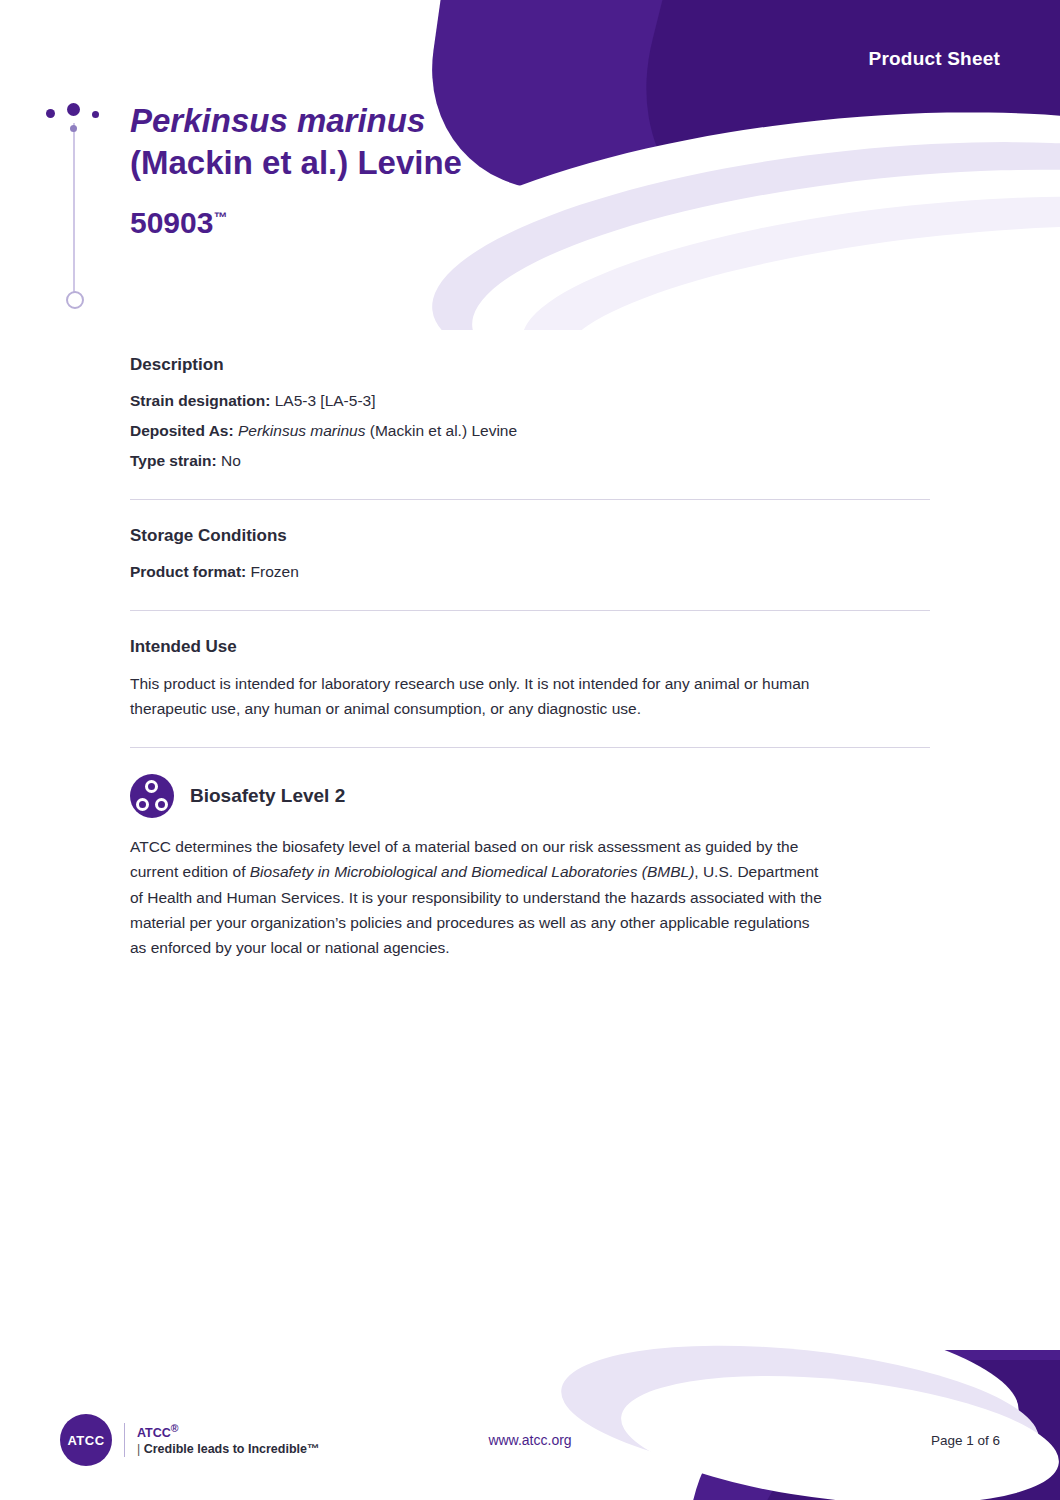Product Sheet
Perkinsus marinus (Mackin et al.) Levine
50903™
Description
Strain designation: LA5-3 [LA-5-3]
Deposited As: Perkinsus marinus (Mackin et al.) Levine
Type strain: No
Storage Conditions
Product format: Frozen
Intended Use
This product is intended for laboratory research use only. It is not intended for any animal or human therapeutic use, any human or animal consumption, or any diagnostic use.
Biosafety Level 2
ATCC determines the biosafety level of a material based on our risk assessment as guided by the current edition of Biosafety in Microbiological and Biomedical Laboratories (BMBL), U.S. Department of Health and Human Services. It is your responsibility to understand the hazards associated with the material per your organization’s policies and procedures as well as any other applicable regulations as enforced by your local or national agencies.
ATCC
ATCC®
| Credible leads to Incredible™
www.atcc.org
Page 1 of 6